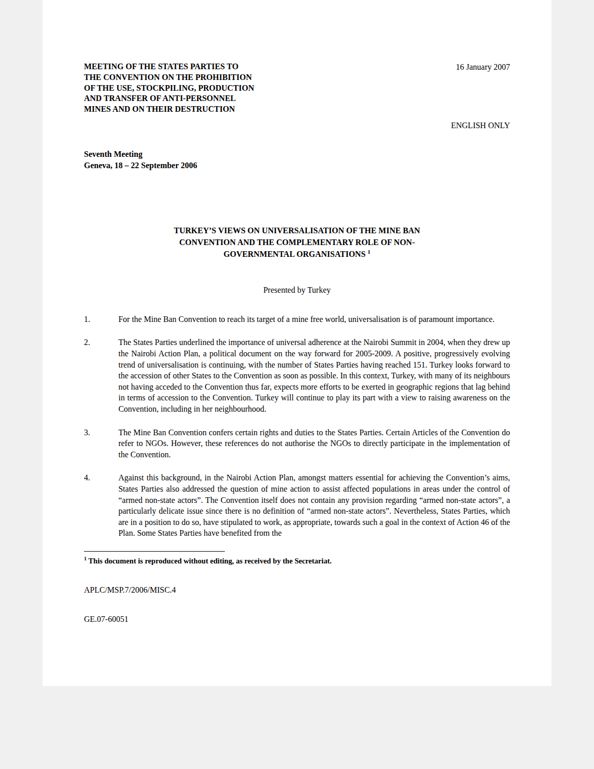Meeting of the States Parties to
the Convention on the Prohibition
of the Use, Stockpiling, Production
and Transfer of Anti-Personnel
Mines and on their Destruction
16 January 2007
ENGLISH ONLY
Seventh Meeting
Geneva, 18 – 22 September 2006
Turkey’s Views on Universalisation of the Mine Ban Convention and the Complementary Role of Non-Governmental Organisations 1
Presented by Turkey
For the Mine Ban Convention to reach its target of a mine free world, universalisation is of paramount importance.
The States Parties underlined the importance of universal adherence at the Nairobi Summit in 2004, when they drew up the Nairobi Action Plan, a political document on the way forward for 2005-2009. A positive, progressively evolving trend of universalisation is continuing, with the number of States Parties having reached 151. Turkey looks forward to the accession of other States to the Convention as soon as possible. In this context, Turkey, with many of its neighbours not having acceded to the Convention thus far, expects more efforts to be exerted in geographic regions that lag behind in terms of accession to the Convention. Turkey will continue to play its part with a view to raising awareness on the Convention, including in her neighbourhood.
The Mine Ban Convention confers certain rights and duties to the States Parties. Certain Articles of the Convention do refer to NGOs. However, these references do not authorise the NGOs to directly participate in the implementation of the Convention.
Against this background, in the Nairobi Action Plan, amongst matters essential for achieving the Convention’s aims, States Parties also addressed the question of mine action to assist affected populations in areas under the control of “armed non-state actors”. The Convention itself does not contain any provision regarding “armed non-state actors”, a particularly delicate issue since there is no definition of “armed non-state actors”. Nevertheless, States Parties, which are in a position to do so, have stipulated to work, as appropriate, towards such a goal in the context of Action 46 of the Plan. Some States Parties have benefited from the
1 This document is reproduced without editing, as received by the Secretariat.
APLC/MSP.7/2006/MISC.4
GE.07-60051